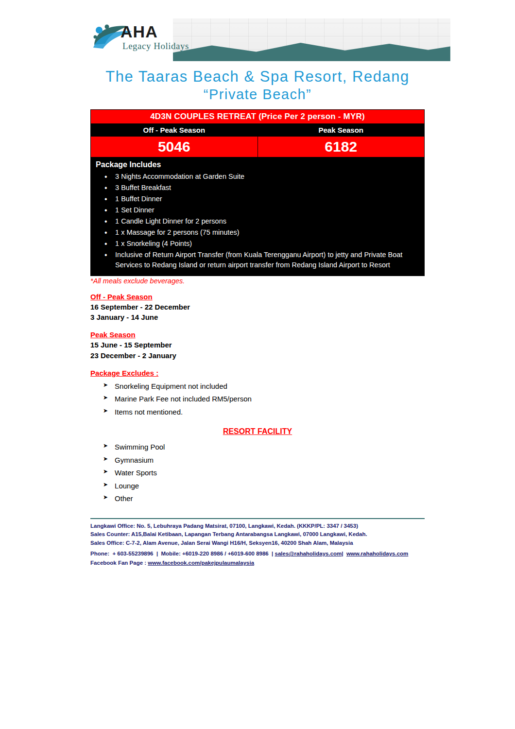AHA
Legacy Holidays
The Taaras Beach & Spa Resort, Redang
“Private Beach”
| 4D3N COUPLES RETREAT (Price Per 2 person - MYR) |
| Off - Peak Season | Peak Season |
| 5046 | 6182 |
Package Includes
3 Nights Accommodation at Garden Suite
3 Buffet Breakfast
1 Buffet Dinner
1 Set Dinner
1 Candle Light Dinner for 2 persons
1 x Massage for 2 persons (75 minutes)
1 x Snorkeling (4 Points)
Inclusive of Return Airport Transfer (from Kuala Terengganu Airport) to jetty and Private Boat Services to Redang Island or return airport transfer from Redang Island Airport to Resort
*All meals exclude beverages.
Off - Peak Season
16 September - 22 December
3 January - 14 June
Peak Season
15 June - 15 September
23 December - 2 January
Package Excludes :
Snorkeling Equipment not included
Marine Park Fee not included RM5/person
Items not mentioned.
RESORT FACILITY
Swimming Pool
Gymnasium
Water Sports
Lounge
Other
Langkawi Office: No. 5, Lebuhraya Padang Matsirat, 07100, Langkawi, Kedah. (KKKP/PL: 3347 / 3453)
Sales Counter: A15,Balai Ketibaan, Lapangan Terbang Antarabangsa Langkawi, 07000 Langkawi, Kedah.
Sales Office: C-7-2, Alam Avenue, Jalan Serai Wangi H16/H, Seksyen16, 40200 Shah Alam, Malaysia
Phone: + 603-55239896 | Mobile: +6019-220 8986 / +6019-600 8986 | sales@rahaholidays.com| www.rahaholidays.com
Facebook Fan Page : www.facebook.com/pakejpulaumalaysia